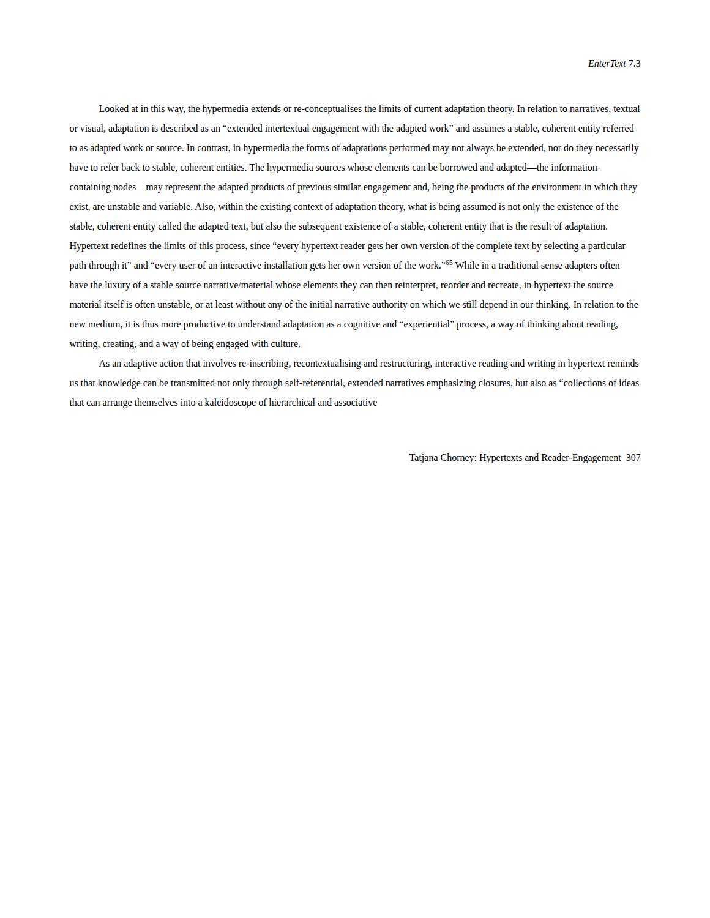EnterText 7.3
Looked at in this way, the hypermedia extends or re-conceptualises the limits of current adaptation theory. In relation to narratives, textual or visual, adaptation is described as an “extended intertextual engagement with the adapted work” and assumes a stable, coherent entity referred to as adapted work or source. In contrast, in hypermedia the forms of adaptations performed may not always be extended, nor do they necessarily have to refer back to stable, coherent entities. The hypermedia sources whose elements can be borrowed and adapted—the information-containing nodes—may represent the adapted products of previous similar engagement and, being the products of the environment in which they exist, are unstable and variable. Also, within the existing context of adaptation theory, what is being assumed is not only the existence of the stable, coherent entity called the adapted text, but also the subsequent existence of a stable, coherent entity that is the result of adaptation. Hypertext redefines the limits of this process, since “every hypertext reader gets her own version of the complete text by selecting a particular path through it” and “every user of an interactive installation gets her own version of the work.”65 While in a traditional sense adapters often have the luxury of a stable source narrative/material whose elements they can then reinterpret, reorder and recreate, in hypertext the source material itself is often unstable, or at least without any of the initial narrative authority on which we still depend in our thinking. In relation to the new medium, it is thus more productive to understand adaptation as a cognitive and “experiential” process, a way of thinking about reading, writing, creating, and a way of being engaged with culture.
As an adaptive action that involves re-inscribing, recontextualising and restructuring, interactive reading and writing in hypertext reminds us that knowledge can be transmitted not only through self-referential, extended narratives emphasizing closures, but also as “collections of ideas that can arrange themselves into a kaleidoscope of hierarchical and associative
Tatjana Chorney: Hypertexts and Reader-Engagement 307